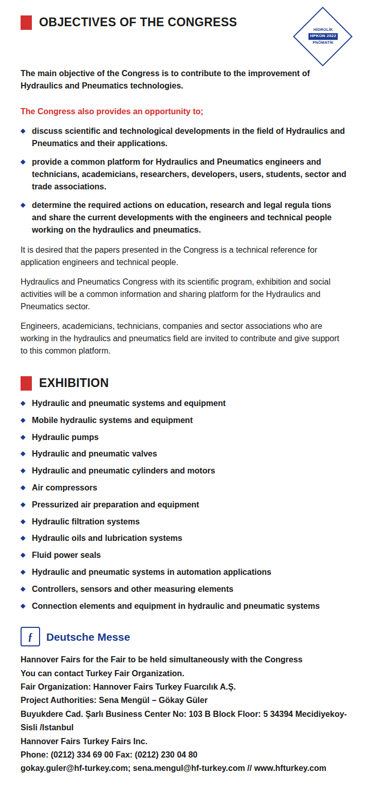OBJECTIVES OF THE CONGRESS
HİDROLİK HPKON 2022 PNÖMATİK
The main objective of the Congress is to contribute to the improvement of Hydraulics and Pneumatics technologies.
The Congress also provides an opportunity to;
discuss scientific and technological developments in the field of Hydraulics and Pneumatics and their applications.
provide a common platform for Hydraulics and Pneumatics engineers and technicians, academicians, researchers, developers, users, students, sector and trade associations.
determine the required actions on education, research and legal regula tions and share the current developments with the engineers and technical people working on the hydraulics and pneumatics.
It is desired that the papers presented in the Congress is a technical reference for application engineers and technical people.
Hydraulics and Pneumatics Congress with its scientific program, exhibition and social activities will be a common information and sharing platform for the Hydraulics and Pneumatics sector.
Engineers, academicians, technicians, companies and sector associations who are working in the hydraulics and pneumatics field are invited to contribute and give support to this common platform.
EXHIBITION
Hydraulic and pneumatic systems and equipment
Mobile hydraulic systems and equipment
Hydraulic pumps
Hydraulic and pneumatic valves
Hydraulic and pneumatic cylinders and motors
Air compressors
Pressurized air preparation and equipment
Hydraulic filtration systems
Hydraulic oils and lubrication systems
Fluid power seals
Hydraulic and pneumatic systems in automation applications
Controllers, sensors and other measuring elements
Connection elements and equipment in hydraulic and pneumatic systems
ƒ
Deutsche Messe
Hannover Fairs for the Fair to be held simultaneously with the Congress
You can contact Turkey Fair Organization.
Fair Organization: Hannover Fairs Turkey Fuarcılık A.Ş.
Project Authorities: Sena Mengül – Gökay Güler
Buyukdere Cad. Şarlı Business Center No: 103 B Block Floor: 5 34394 Mecidiyekoy-Sisli /Istanbul
Hannover Fairs Turkey Fairs Inc.
Phone: (0212) 334 69 00 Fax: (0212) 230 04 80
gokay.guler@hf-turkey.com; sena.mengul@hf-turkey.com // www.hfturkey.com